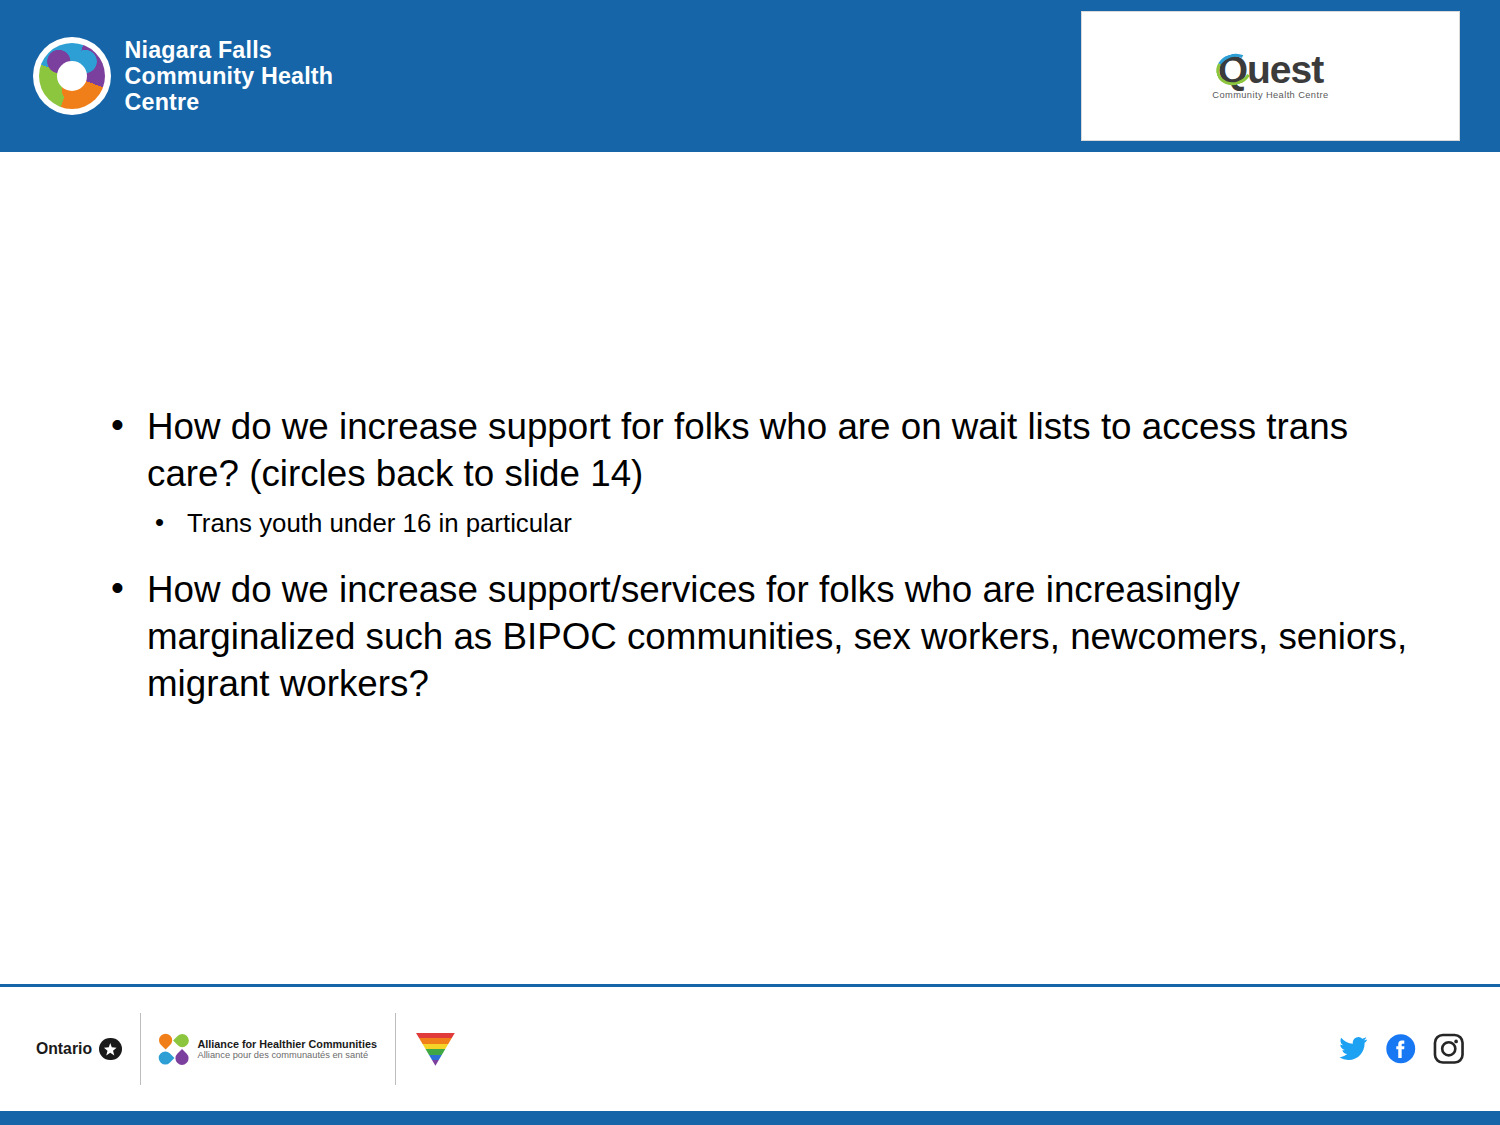Niagara Falls
Community Health
Centre
Quest
Community Health Centre
How do we increase support for folks who are on wait lists to access trans care? (circles back to slide 14)
Trans youth under 16 in particular
How do we increase support/services for folks who are increasingly marginalized such as BIPOC communities, sex workers, newcomers, seniors, migrant workers?
Ontario
Alliance for Healthier Communities
Alliance pour des communautés en santé